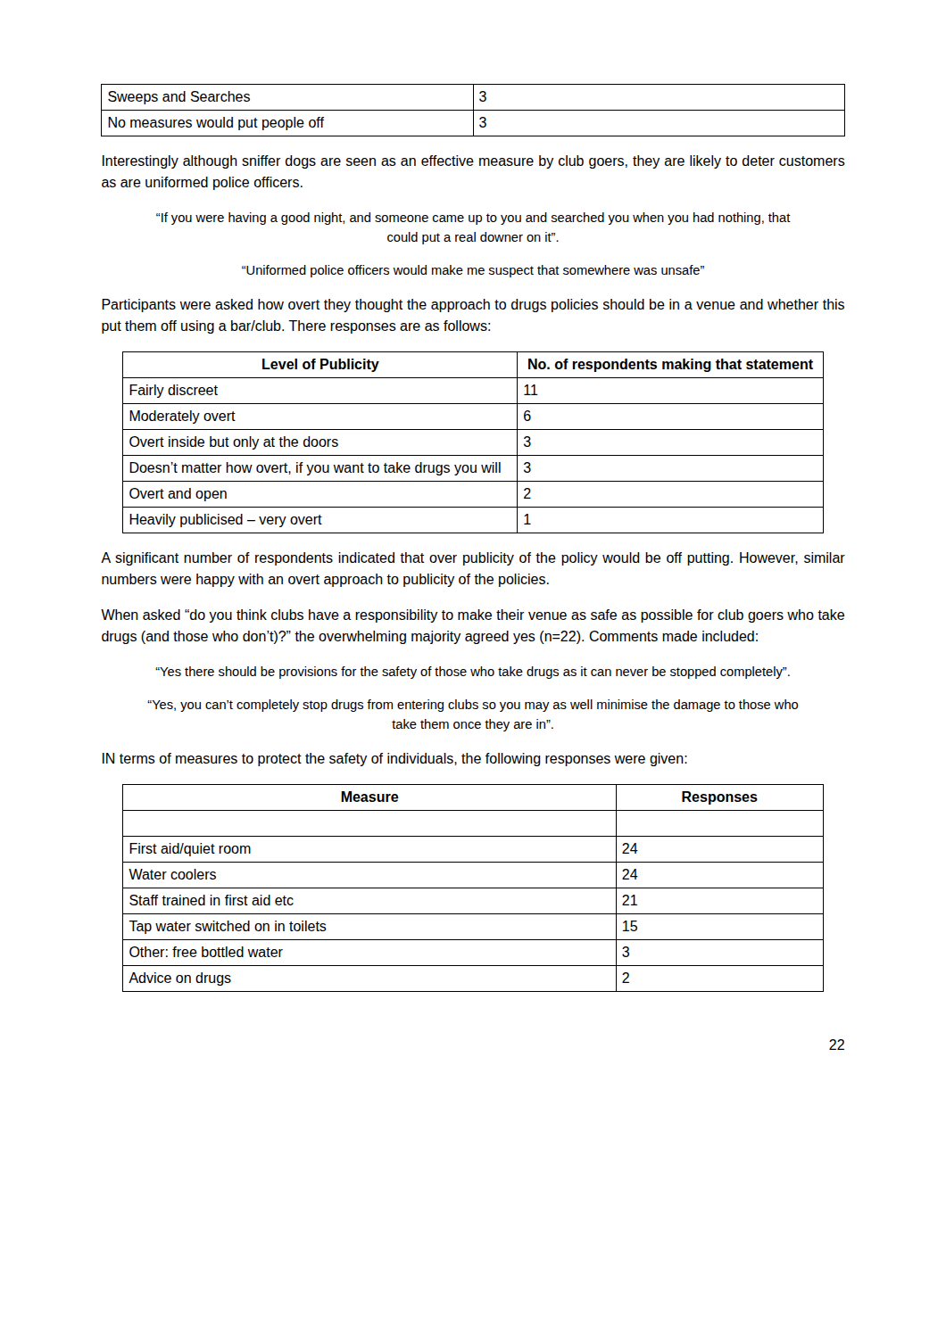| Sweeps and Searches | 3 |
| No measures would put people off | 3 |
Interestingly although sniffer dogs are seen as an effective measure by club goers, they are likely to deter customers as are uniformed police officers.
“If you were having a good night, and someone came up to you and searched you when you had nothing, that could put a real downer on it”.
“Uniformed police officers would make me suspect that somewhere was unsafe”
Participants were asked how overt they thought the approach to drugs policies should be in a venue and whether this put them off using a bar/club. There responses are as follows:
| Level of Publicity | No. of respondents making that statement |
| --- | --- |
| Fairly discreet | 11 |
| Moderately overt | 6 |
| Overt inside but only at the doors | 3 |
| Doesn’t matter how overt, if you want to take drugs you will | 3 |
| Overt and open | 2 |
| Heavily publicised – very overt | 1 |
A significant number of respondents indicated that over publicity of the policy would be off putting. However, similar numbers were happy with an overt approach to publicity of the policies.
When asked “do you think clubs have a responsibility to make their venue as safe as possible for club goers who take drugs (and those who don’t)?” the overwhelming majority agreed yes (n=22). Comments made included:
“Yes there should be provisions for the safety of those who take drugs as it can never be stopped completely”.
“Yes, you can’t completely stop drugs from entering clubs so you may as well minimise the damage to those who take them once they are in”.
IN terms of measures to protect the safety of individuals, the following responses were given:
| Measure | Responses |
| --- | --- |
| First aid/quiet room | 24 |
| Water coolers | 24 |
| Staff trained in first aid etc | 21 |
| Tap water switched on in toilets | 15 |
| Other: free bottled water | 3 |
| Advice on drugs | 2 |
22